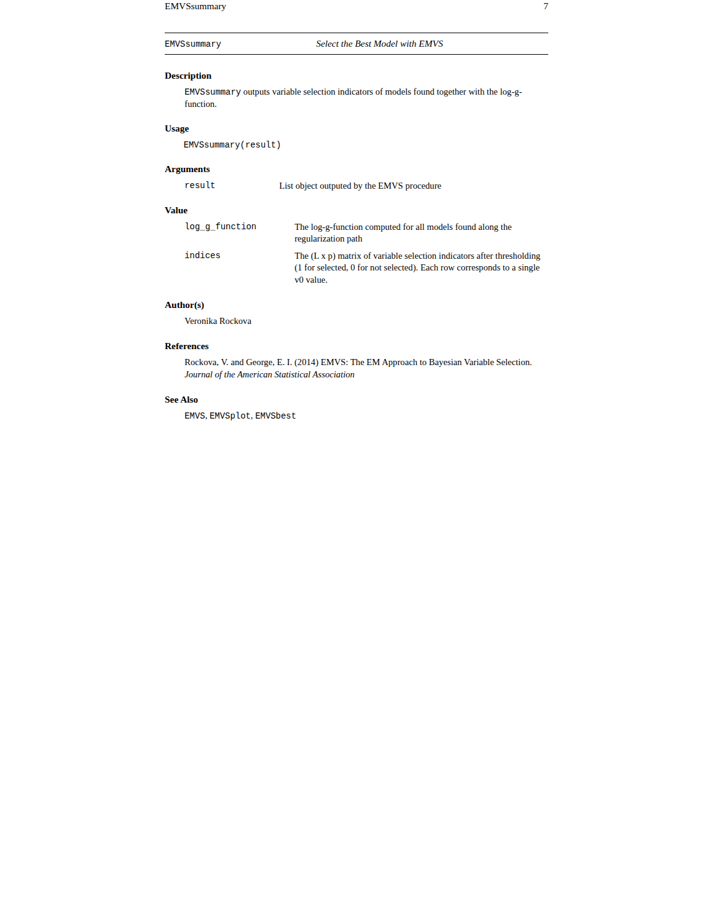EMVSsummary
7
| EMVSsummary | Select the Best Model with EMVS | |
Description
EMVSsummary outputs variable selection indicators of models found together with the log-g-function.
Usage
EMVSsummary(result)
Arguments
result
List object outputed by the EMVS procedure
Value
log_g_function
The log-g-function computed for all models found along the regularization path
indices
The (L x p) matrix of variable selection indicators after thresholding (1 for selected, 0 for not selected). Each row corresponds to a single v0 value.
Author(s)
Veronika Rockova
References
Rockova, V. and George, E. I. (2014) EMVS: The EM Approach to Bayesian Variable Selection. Journal of the American Statistical Association
See Also
EMVS, EMVSplot, EMVSbest